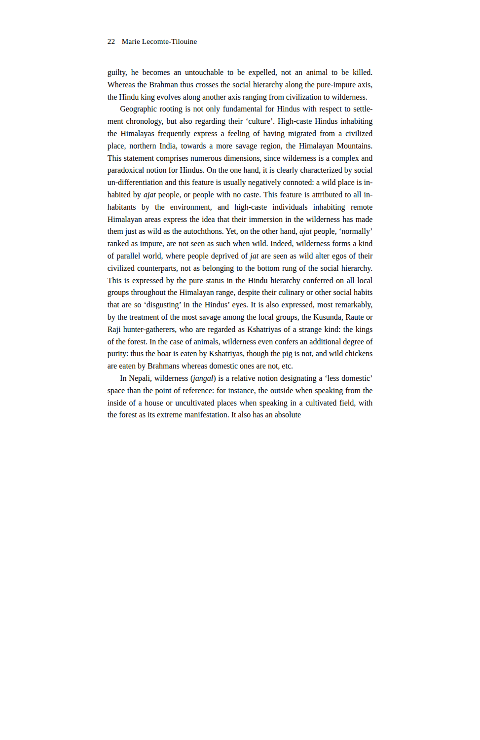22 Marie Lecomte-Tilouine
guilty, he becomes an untouchable to be expelled, not an animal to be killed. Whereas the Brahman thus crosses the social hierarchy along the pure-impure axis, the Hindu king evolves along another axis ranging from civilization to wilderness.
Geographic rooting is not only fundamental for Hindus with respect to settlement chronology, but also regarding their ‘culture’. High-caste Hindus inhabiting the Himalayas frequently express a feeling of having migrated from a civilized place, northern India, towards a more savage region, the Himalayan Mountains. This statement comprises numerous dimensions, since wilderness is a complex and paradoxical notion for Hindus. On the one hand, it is clearly characterized by social un-differentiation and this feature is usually negatively connoted: a wild place is inhabited by ajat people, or people with no caste. This feature is attributed to all inhabitants by the environment, and high-caste individuals inhabiting remote Himalayan areas express the idea that their immersion in the wilderness has made them just as wild as the autochthons. Yet, on the other hand, ajat people, ‘normally’ ranked as impure, are not seen as such when wild. Indeed, wilderness forms a kind of parallel world, where people deprived of jat are seen as wild alter egos of their civilized counterparts, not as belonging to the bottom rung of the social hierarchy. This is expressed by the pure status in the Hindu hierarchy conferred on all local groups throughout the Himalayan range, despite their culinary or other social habits that are so ‘disgusting’ in the Hindus’ eyes. It is also expressed, most remarkably, by the treatment of the most savage among the local groups, the Kusunda, Raute or Raji hunter-gatherers, who are regarded as Kshatriyas of a strange kind: the kings of the forest. In the case of animals, wilderness even confers an additional degree of purity: thus the boar is eaten by Kshatriyas, though the pig is not, and wild chickens are eaten by Brahmans whereas domestic ones are not, etc.
In Nepali, wilderness (jangal) is a relative notion designating a ‘less domestic’ space than the point of reference: for instance, the outside when speaking from the inside of a house or uncultivated places when speaking in a cultivated field, with the forest as its extreme manifestation. It also has an absolute